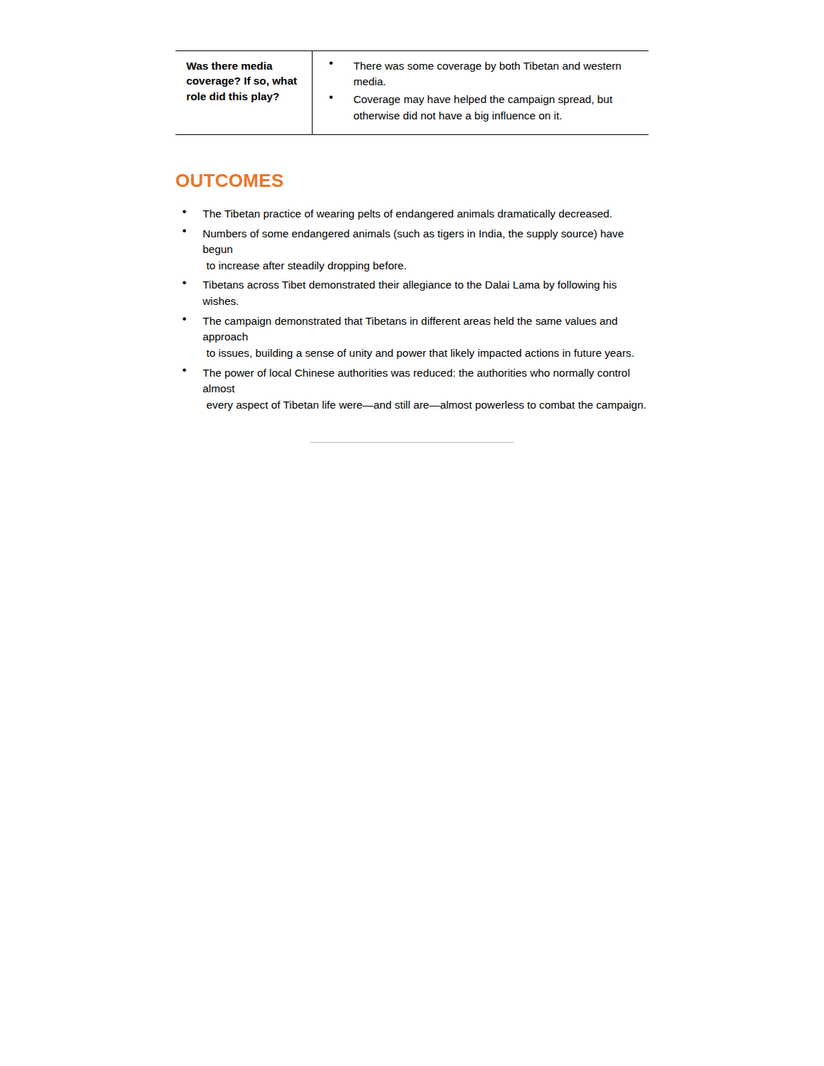| Was there media coverage? If so, what role did this play? | There was some coverage by both Tibetan and western media. Coverage may have helped the campaign spread, but otherwise did not have a big influence on it. |
OUTCOMES
The Tibetan practice of wearing pelts of endangered animals dramatically decreased.
Numbers of some endangered animals (such as tigers in India, the supply source) have begunto increase after steadily dropping before.
Tibetans across Tibet demonstrated their allegiance to the Dalai Lama by following his wishes.
The campaign demonstrated that Tibetans in different areas held the same values and approachto issues, building a sense of unity and power that likely impacted actions in future years.
The power of local Chinese authorities was reduced: the authorities who normally control almostevery aspect of Tibetan life were—and still are—almost powerless to combat the campaign.